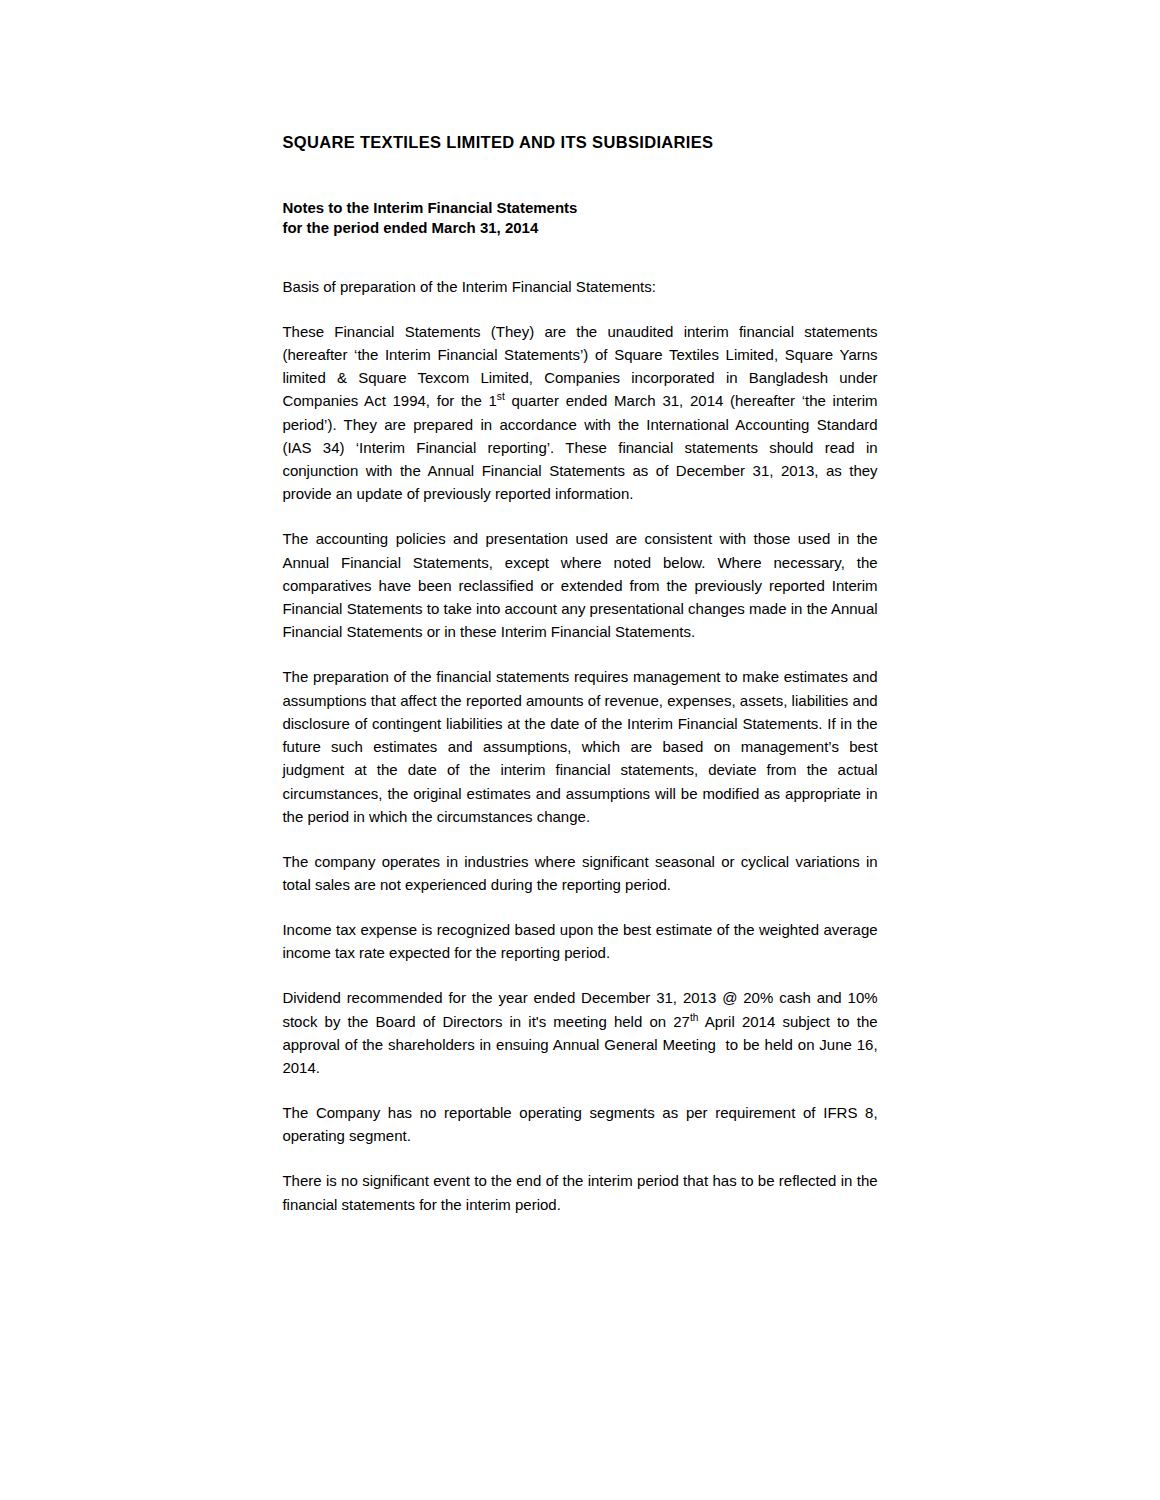SQUARE TEXTILES LIMITED AND ITS SUBSIDIARIES
Notes to the Interim Financial Statements
for the period ended March 31, 2014
Basis of preparation of the Interim Financial Statements:
These Financial Statements (They) are the unaudited interim financial statements (hereafter ‘the Interim Financial Statements’) of Square Textiles Limited, Square Yarns limited & Square Texcom Limited, Companies incorporated in Bangladesh under Companies Act 1994, for the 1st quarter ended March 31, 2014 (hereafter ‘the interim period’). They are prepared in accordance with the International Accounting Standard (IAS 34) ‘Interim Financial reporting’. These financial statements should read in conjunction with the Annual Financial Statements as of December 31, 2013, as they provide an update of previously reported information.
The accounting policies and presentation used are consistent with those used in the Annual Financial Statements, except where noted below. Where necessary, the comparatives have been reclassified or extended from the previously reported Interim Financial Statements to take into account any presentational changes made in the Annual Financial Statements or in these Interim Financial Statements.
The preparation of the financial statements requires management to make estimates and assumptions that affect the reported amounts of revenue, expenses, assets, liabilities and disclosure of contingent liabilities at the date of the Interim Financial Statements. If in the future such estimates and assumptions, which are based on management’s best judgment at the date of the interim financial statements, deviate from the actual circumstances, the original estimates and assumptions will be modified as appropriate in the period in which the circumstances change.
The company operates in industries where significant seasonal or cyclical variations in total sales are not experienced during the reporting period.
Income tax expense is recognized based upon the best estimate of the weighted average income tax rate expected for the reporting period.
Dividend recommended for the year ended December 31, 2013 @ 20% cash and 10% stock by the Board of Directors in it's meeting held on 27th April 2014 subject to the approval of the shareholders in ensuing Annual General Meeting to be held on June 16, 2014.
The Company has no reportable operating segments as per requirement of IFRS 8, operating segment.
There is no significant event to the end of the interim period that has to be reflected in the financial statements for the interim period.